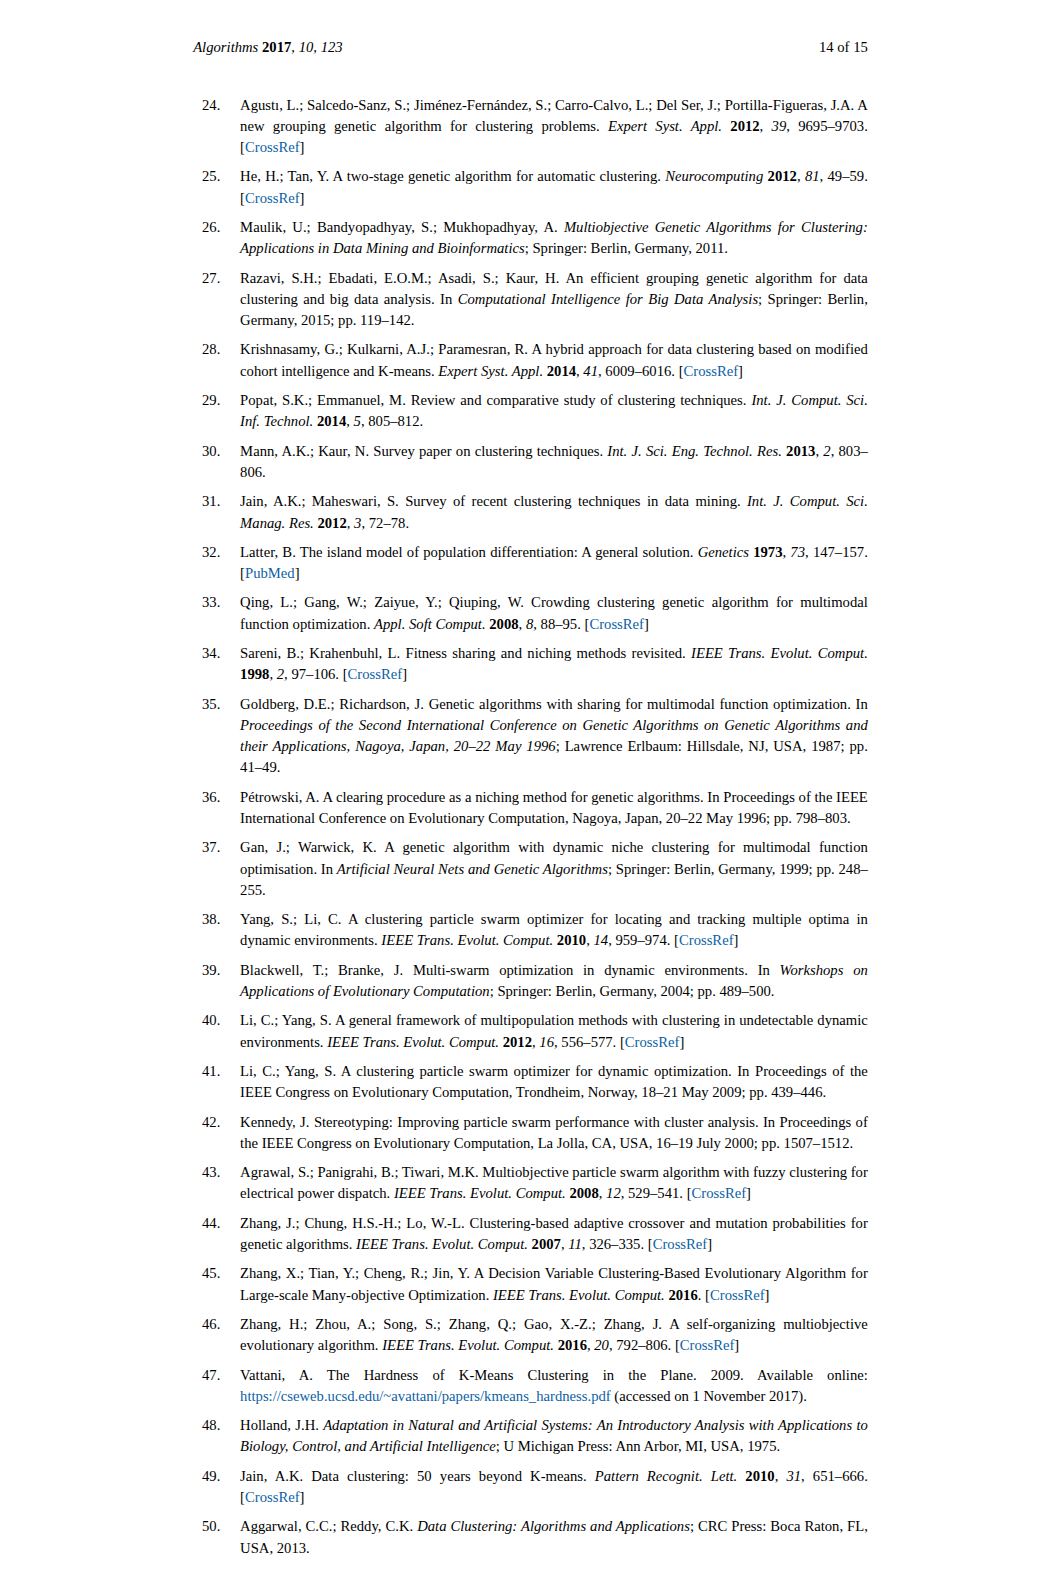Algorithms 2017, 10, 123
14 of 15
Agustı, L.; Salcedo-Sanz, S.; Jiménez-Fernández, S.; Carro-Calvo, L.; Del Ser, J.; Portilla-Figueras, J.A. A new grouping genetic algorithm for clustering problems. Expert Syst. Appl. 2012, 39, 9695–9703. [CrossRef]
He, H.; Tan, Y. A two-stage genetic algorithm for automatic clustering. Neurocomputing 2012, 81, 49–59. [CrossRef]
Maulik, U.; Bandyopadhyay, S.; Mukhopadhyay, A. Multiobjective Genetic Algorithms for Clustering: Applications in Data Mining and Bioinformatics; Springer: Berlin, Germany, 2011.
Razavi, S.H.; Ebadati, E.O.M.; Asadi, S.; Kaur, H. An efficient grouping genetic algorithm for data clustering and big data analysis. In Computational Intelligence for Big Data Analysis; Springer: Berlin, Germany, 2015; pp. 119–142.
Krishnasamy, G.; Kulkarni, A.J.; Paramesran, R. A hybrid approach for data clustering based on modified cohort intelligence and K-means. Expert Syst. Appl. 2014, 41, 6009–6016. [CrossRef]
Popat, S.K.; Emmanuel, M. Review and comparative study of clustering techniques. Int. J. Comput. Sci. Inf. Technol. 2014, 5, 805–812.
Mann, A.K.; Kaur, N. Survey paper on clustering techniques. Int. J. Sci. Eng. Technol. Res. 2013, 2, 803–806.
Jain, A.K.; Maheswari, S. Survey of recent clustering techniques in data mining. Int. J. Comput. Sci. Manag. Res. 2012, 3, 72–78.
Latter, B. The island model of population differentiation: A general solution. Genetics 1973, 73, 147–157. [PubMed]
Qing, L.; Gang, W.; Zaiyue, Y.; Qiuping, W. Crowding clustering genetic algorithm for multimodal function optimization. Appl. Soft Comput. 2008, 8, 88–95. [CrossRef]
Sareni, B.; Krahenbuhl, L. Fitness sharing and niching methods revisited. IEEE Trans. Evolut. Comput. 1998, 2, 97–106. [CrossRef]
Goldberg, D.E.; Richardson, J. Genetic algorithms with sharing for multimodal function optimization. In Proceedings of the Second International Conference on Genetic Algorithms on Genetic Algorithms and their Applications, Nagoya, Japan, 20–22 May 1996; Lawrence Erlbaum: Hillsdale, NJ, USA, 1987; pp. 41–49.
Pétrowski, A. A clearing procedure as a niching method for genetic algorithms. In Proceedings of the IEEE International Conference on Evolutionary Computation, Nagoya, Japan, 20–22 May 1996; pp. 798–803.
Gan, J.; Warwick, K. A genetic algorithm with dynamic niche clustering for multimodal function optimisation. In Artificial Neural Nets and Genetic Algorithms; Springer: Berlin, Germany, 1999; pp. 248–255.
Yang, S.; Li, C. A clustering particle swarm optimizer for locating and tracking multiple optima in dynamic environments. IEEE Trans. Evolut. Comput. 2010, 14, 959–974. [CrossRef]
Blackwell, T.; Branke, J. Multi-swarm optimization in dynamic environments. In Workshops on Applications of Evolutionary Computation; Springer: Berlin, Germany, 2004; pp. 489–500.
Li, C.; Yang, S. A general framework of multipopulation methods with clustering in undetectable dynamic environments. IEEE Trans. Evolut. Comput. 2012, 16, 556–577. [CrossRef]
Li, C.; Yang, S. A clustering particle swarm optimizer for dynamic optimization. In Proceedings of the IEEE Congress on Evolutionary Computation, Trondheim, Norway, 18–21 May 2009; pp. 439–446.
Kennedy, J. Stereotyping: Improving particle swarm performance with cluster analysis. In Proceedings of the IEEE Congress on Evolutionary Computation, La Jolla, CA, USA, 16–19 July 2000; pp. 1507–1512.
Agrawal, S.; Panigrahi, B.; Tiwari, M.K. Multiobjective particle swarm algorithm with fuzzy clustering for electrical power dispatch. IEEE Trans. Evolut. Comput. 2008, 12, 529–541. [CrossRef]
Zhang, J.; Chung, H.S.-H.; Lo, W.-L. Clustering-based adaptive crossover and mutation probabilities for genetic algorithms. IEEE Trans. Evolut. Comput. 2007, 11, 326–335. [CrossRef]
Zhang, X.; Tian, Y.; Cheng, R.; Jin, Y. A Decision Variable Clustering-Based Evolutionary Algorithm for Large-scale Many-objective Optimization. IEEE Trans. Evolut. Comput. 2016. [CrossRef]
Zhang, H.; Zhou, A.; Song, S.; Zhang, Q.; Gao, X.-Z.; Zhang, J. A self-organizing multiobjective evolutionary algorithm. IEEE Trans. Evolut. Comput. 2016, 20, 792–806. [CrossRef]
Vattani, A. The Hardness of K-Means Clustering in the Plane. 2009. Available online: https://cseweb.ucsd.edu/~avattani/papers/kmeans_hardness.pdf (accessed on 1 November 2017).
Holland, J.H. Adaptation in Natural and Artificial Systems: An Introductory Analysis with Applications to Biology, Control, and Artificial Intelligence; U Michigan Press: Ann Arbor, MI, USA, 1975.
Jain, A.K. Data clustering: 50 years beyond K-means. Pattern Recognit. Lett. 2010, 31, 651–666. [CrossRef]
Aggarwal, C.C.; Reddy, C.K. Data Clustering: Algorithms and Applications; CRC Press: Boca Raton, FL, USA, 2013.